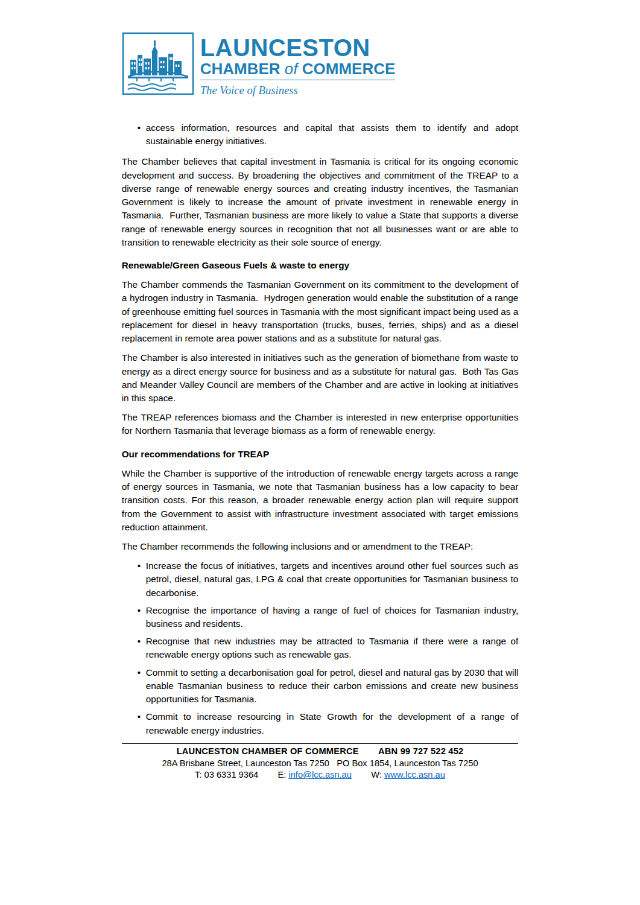LAUNCESTON
CHAMBER of COMMERCE
The Voice of Business
access information, resources and capital that assists them to identify and adopt sustainable energy initiatives.
The Chamber believes that capital investment in Tasmania is critical for its ongoing economic development and success. By broadening the objectives and commitment of the TREAP to a diverse range of renewable energy sources and creating industry incentives, the Tasmanian Government is likely to increase the amount of private investment in renewable energy in Tasmania. Further, Tasmanian business are more likely to value a State that supports a diverse range of renewable energy sources in recognition that not all businesses want or are able to transition to renewable electricity as their sole source of energy.
Renewable/Green Gaseous Fuels & waste to energy
The Chamber commends the Tasmanian Government on its commitment to the development of a hydrogen industry in Tasmania. Hydrogen generation would enable the substitution of a range of greenhouse emitting fuel sources in Tasmania with the most significant impact being used as a replacement for diesel in heavy transportation (trucks, buses, ferries, ships) and as a diesel replacement in remote area power stations and as a substitute for natural gas.
The Chamber is also interested in initiatives such as the generation of biomethane from waste to energy as a direct energy source for business and as a substitute for natural gas. Both Tas Gas and Meander Valley Council are members of the Chamber and are active in looking at initiatives in this space.
The TREAP references biomass and the Chamber is interested in new enterprise opportunities for Northern Tasmania that leverage biomass as a form of renewable energy.
Our recommendations for TREAP
While the Chamber is supportive of the introduction of renewable energy targets across a range of energy sources in Tasmania, we note that Tasmanian business has a low capacity to bear transition costs. For this reason, a broader renewable energy action plan will require support from the Government to assist with infrastructure investment associated with target emissions reduction attainment.
The Chamber recommends the following inclusions and or amendment to the TREAP:
Increase the focus of initiatives, targets and incentives around other fuel sources such as petrol, diesel, natural gas, LPG & coal that create opportunities for Tasmanian business to decarbonise.
Recognise the importance of having a range of fuel of choices for Tasmanian industry, business and residents.
Recognise that new industries may be attracted to Tasmania if there were a range of renewable energy options such as renewable gas.
Commit to setting a decarbonisation goal for petrol, diesel and natural gas by 2030 that will enable Tasmanian business to reduce their carbon emissions and create new business opportunities for Tasmania.
Commit to increase resourcing in State Growth for the development of a range of renewable energy industries.
LAUNCESTON CHAMBER OF COMMERCE ABN 99 727 522 452
28A Brisbane Street, Launceston Tas 7250 PO Box 1854, Launceston Tas 7250
T: 03 6331 9364 E: info@lcc.asn.au W: www.lcc.asn.au